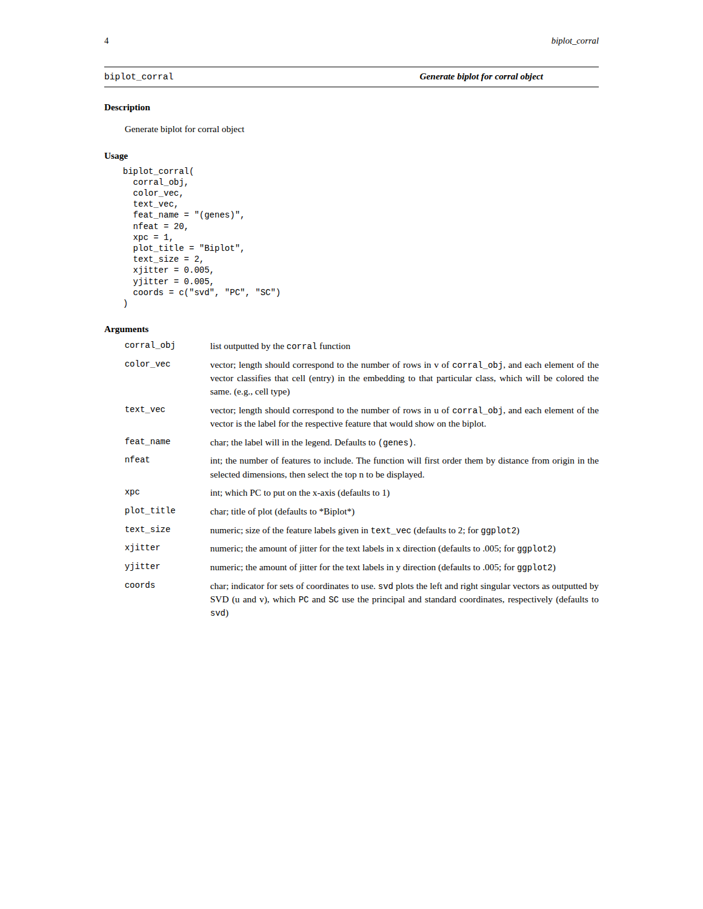4 biplot_corral
biplot_corral Generate biplot for corral object
Description
Generate biplot for corral object
Usage
biplot_corral(
  corral_obj,
  color_vec,
  text_vec,
  feat_name = "(genes)",
  nfeat = 20,
  xpc = 1,
  plot_title = "Biplot",
  text_size = 2,
  xjitter = 0.005,
  yjitter = 0.005,
  coords = c("svd", "PC", "SC")
)
Arguments
corral_obj
list outputted by the corral function
color_vec
vector; length should correspond to the number of rows in v of corral_obj, and each element of the vector classifies that cell (entry) in the embedding to that particular class, which will be colored the same. (e.g., cell type)
text_vec
vector; length should correspond to the number of rows in u of corral_obj, and each element of the vector is the label for the respective feature that would show on the biplot.
feat_name
char; the label will in the legend. Defaults to (genes).
nfeat
int; the number of features to include. The function will first order them by distance from origin in the selected dimensions, then select the top n to be displayed.
xpc
int; which PC to put on the x-axis (defaults to 1)
plot_title
char; title of plot (defaults to *Biplot*)
text_size
numeric; size of the feature labels given in text_vec (defaults to 2; for ggplot2)
xjitter
numeric; the amount of jitter for the text labels in x direction (defaults to .005; for ggplot2)
yjitter
numeric; the amount of jitter for the text labels in y direction (defaults to .005; for ggplot2)
coords
char; indicator for sets of coordinates to use. svd plots the left and right singular vectors as outputted by SVD (u and v), which PC and SC use the principal and standard coordinates, respectively (defaults to svd)